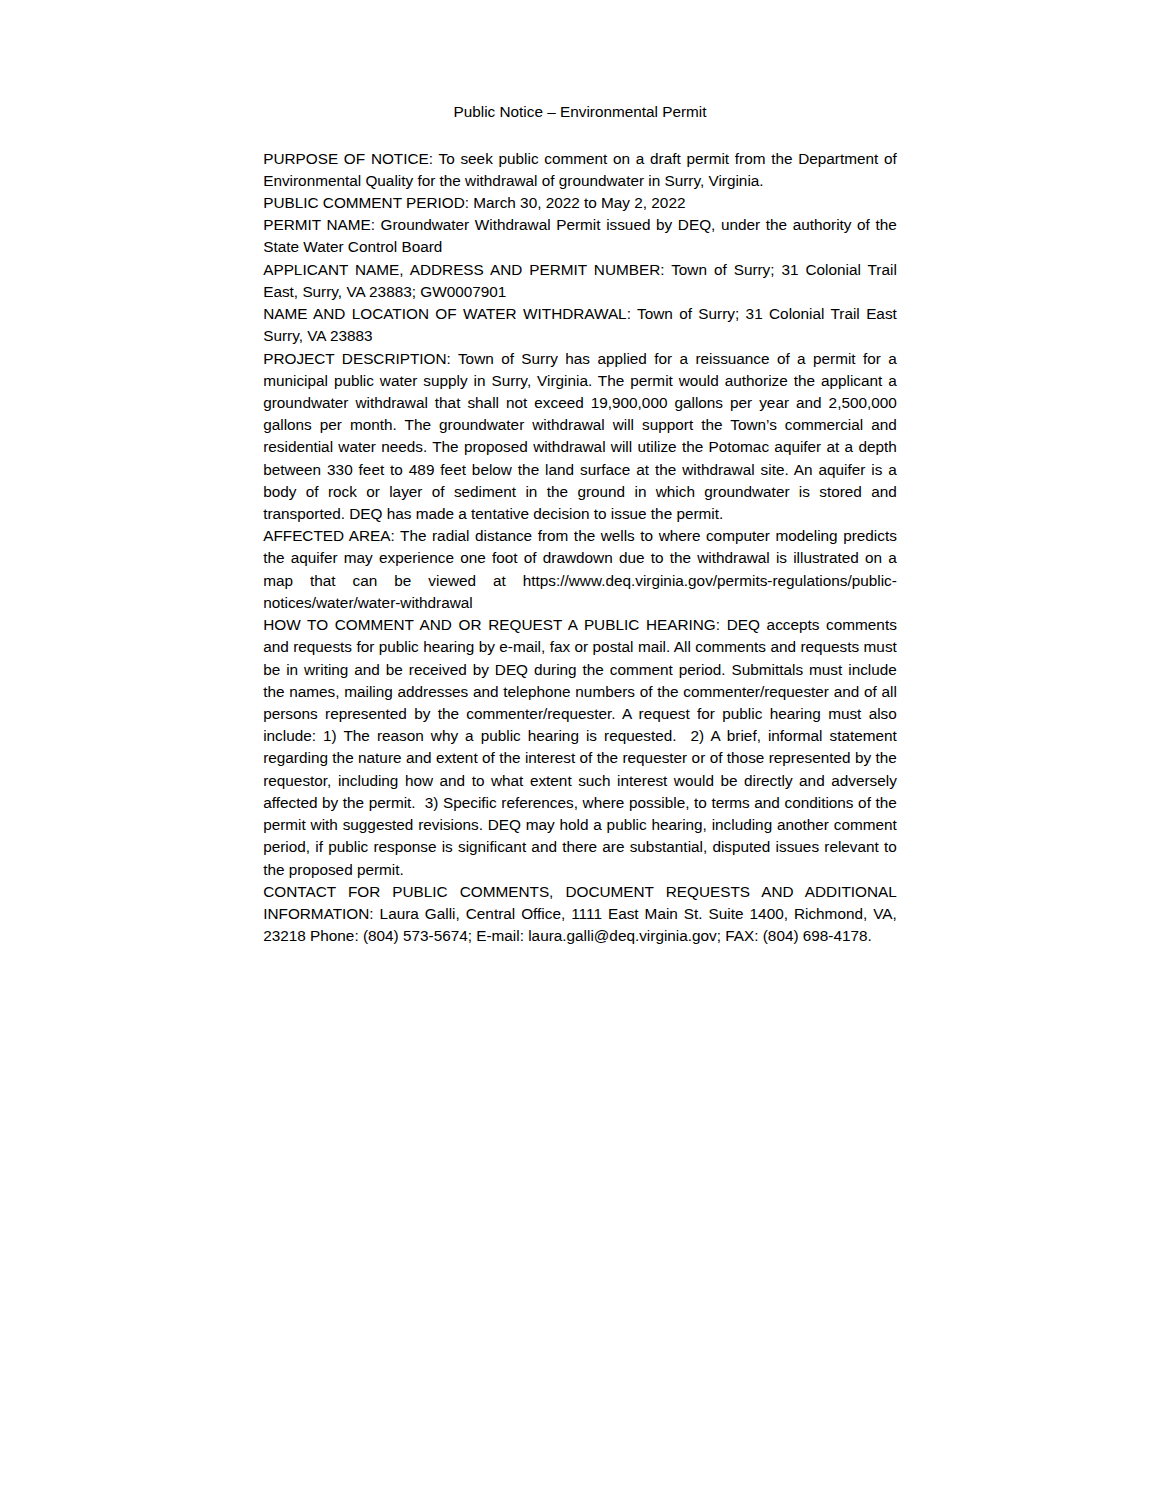Public Notice – Environmental Permit
PURPOSE OF NOTICE: To seek public comment on a draft permit from the Department of Environmental Quality for the withdrawal of groundwater in Surry, Virginia.
PUBLIC COMMENT PERIOD: March 30, 2022 to May 2, 2022
PERMIT NAME: Groundwater Withdrawal Permit issued by DEQ, under the authority of the State Water Control Board
APPLICANT NAME, ADDRESS AND PERMIT NUMBER: Town of Surry; 31 Colonial Trail East, Surry, VA 23883; GW0007901
NAME AND LOCATION OF WATER WITHDRAWAL: Town of Surry; 31 Colonial Trail East Surry, VA 23883
PROJECT DESCRIPTION: Town of Surry has applied for a reissuance of a permit for a municipal public water supply in Surry, Virginia. The permit would authorize the applicant a groundwater withdrawal that shall not exceed 19,900,000 gallons per year and 2,500,000 gallons per month. The groundwater withdrawal will support the Town’s commercial and residential water needs. The proposed withdrawal will utilize the Potomac aquifer at a depth between 330 feet to 489 feet below the land surface at the withdrawal site. An aquifer is a body of rock or layer of sediment in the ground in which groundwater is stored and transported. DEQ has made a tentative decision to issue the permit.
AFFECTED AREA: The radial distance from the wells to where computer modeling predicts the aquifer may experience one foot of drawdown due to the withdrawal is illustrated on a map that can be viewed at https://www.deq.virginia.gov/permits-regulations/public-notices/water/water-withdrawal
HOW TO COMMENT AND OR REQUEST A PUBLIC HEARING: DEQ accepts comments and requests for public hearing by e-mail, fax or postal mail. All comments and requests must be in writing and be received by DEQ during the comment period. Submittals must include the names, mailing addresses and telephone numbers of the commenter/requester and of all persons represented by the commenter/requester. A request for public hearing must also include: 1) The reason why a public hearing is requested. 2) A brief, informal statement regarding the nature and extent of the interest of the requester or of those represented by the requestor, including how and to what extent such interest would be directly and adversely affected by the permit. 3) Specific references, where possible, to terms and conditions of the permit with suggested revisions. DEQ may hold a public hearing, including another comment period, if public response is significant and there are substantial, disputed issues relevant to the proposed permit.
CONTACT FOR PUBLIC COMMENTS, DOCUMENT REQUESTS AND ADDITIONAL INFORMATION: Laura Galli, Central Office, 1111 East Main St. Suite 1400, Richmond, VA, 23218 Phone: (804) 573-5674; E-mail: laura.galli@deq.virginia.gov; FAX: (804) 698-4178.